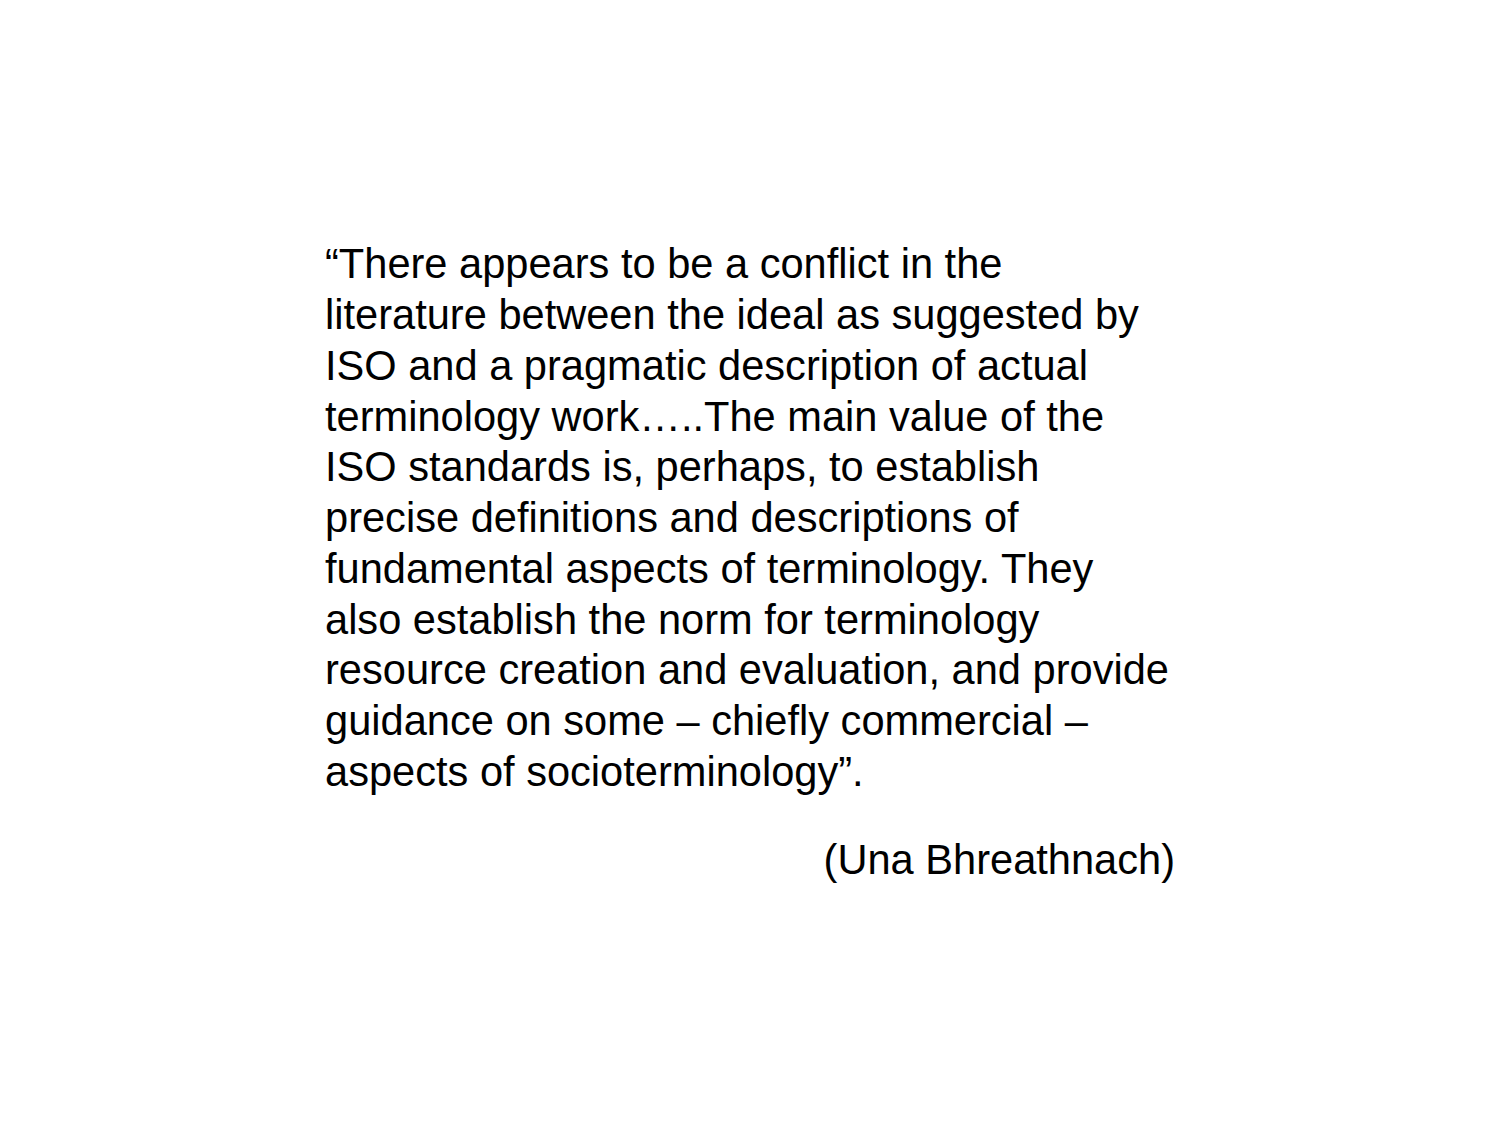“There appears to be a conflict in the literature between the ideal as suggested by ISO and a pragmatic description of actual terminology work…..The main value of the ISO standards is, perhaps, to establish precise definitions and descriptions of fundamental aspects of terminology. They also establish the norm for terminology resource creation and evaluation, and provide guidance on some – chiefly commercial – aspects of socioterminology”.
(Una Bhreathnach)